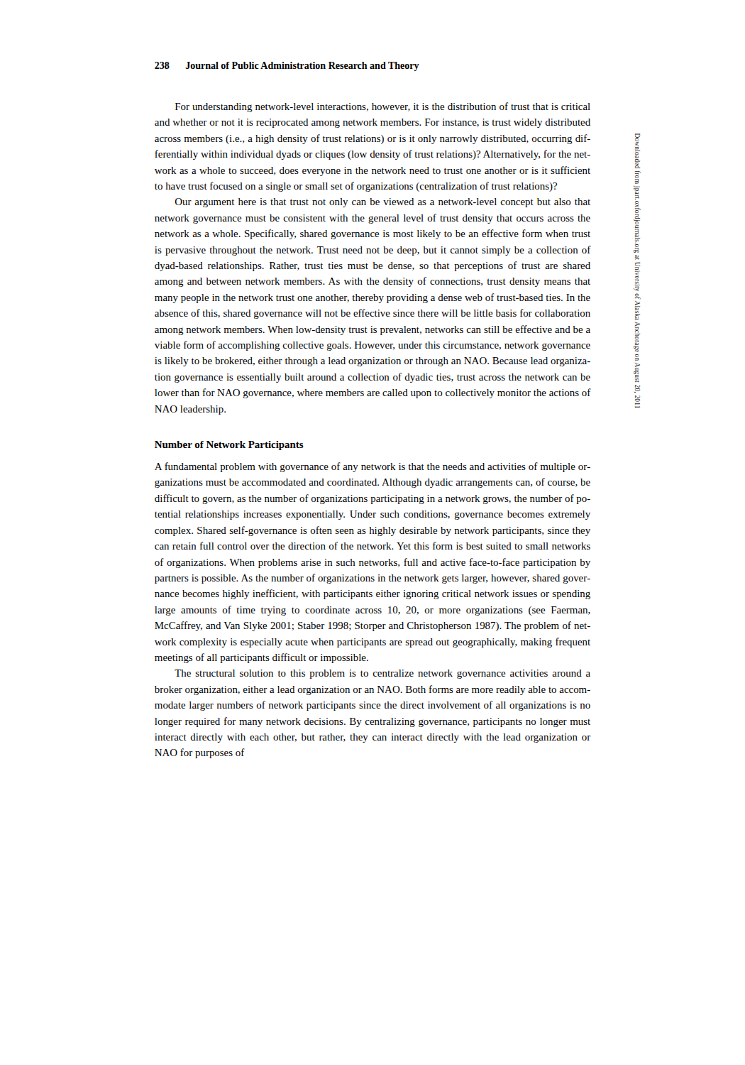238 Journal of Public Administration Research and Theory
For understanding network-level interactions, however, it is the distribution of trust that is critical and whether or not it is reciprocated among network members. For instance, is trust widely distributed across members (i.e., a high density of trust relations) or is it only narrowly distributed, occurring differentially within individual dyads or cliques (low density of trust relations)? Alternatively, for the network as a whole to succeed, does everyone in the network need to trust one another or is it sufficient to have trust focused on a single or small set of organizations (centralization of trust relations)?
Our argument here is that trust not only can be viewed as a network-level concept but also that network governance must be consistent with the general level of trust density that occurs across the network as a whole. Specifically, shared governance is most likely to be an effective form when trust is pervasive throughout the network. Trust need not be deep, but it cannot simply be a collection of dyad-based relationships. Rather, trust ties must be dense, so that perceptions of trust are shared among and between network members. As with the density of connections, trust density means that many people in the network trust one another, thereby providing a dense web of trust-based ties. In the absence of this, shared governance will not be effective since there will be little basis for collaboration among network members. When low-density trust is prevalent, networks can still be effective and be a viable form of accomplishing collective goals. However, under this circumstance, network governance is likely to be brokered, either through a lead organization or through an NAO. Because lead organization governance is essentially built around a collection of dyadic ties, trust across the network can be lower than for NAO governance, where members are called upon to collectively monitor the actions of NAO leadership.
Number of Network Participants
A fundamental problem with governance of any network is that the needs and activities of multiple organizations must be accommodated and coordinated. Although dyadic arrangements can, of course, be difficult to govern, as the number of organizations participating in a network grows, the number of potential relationships increases exponentially. Under such conditions, governance becomes extremely complex. Shared self-governance is often seen as highly desirable by network participants, since they can retain full control over the direction of the network. Yet this form is best suited to small networks of organizations. When problems arise in such networks, full and active face-to-face participation by partners is possible. As the number of organizations in the network gets larger, however, shared governance becomes highly inefficient, with participants either ignoring critical network issues or spending large amounts of time trying to coordinate across 10, 20, or more organizations (see Faerman, McCaffrey, and Van Slyke 2001; Staber 1998; Storper and Christopherson 1987). The problem of network complexity is especially acute when participants are spread out geographically, making frequent meetings of all participants difficult or impossible.
The structural solution to this problem is to centralize network governance activities around a broker organization, either a lead organization or an NAO. Both forms are more readily able to accommodate larger numbers of network participants since the direct involvement of all organizations is no longer required for many network decisions. By centralizing governance, participants no longer must interact directly with each other, but rather, they can interact directly with the lead organization or NAO for purposes of
Downloaded from jpart.oxfordjournals.org at University of Alaska Anchorage on August 20, 2011